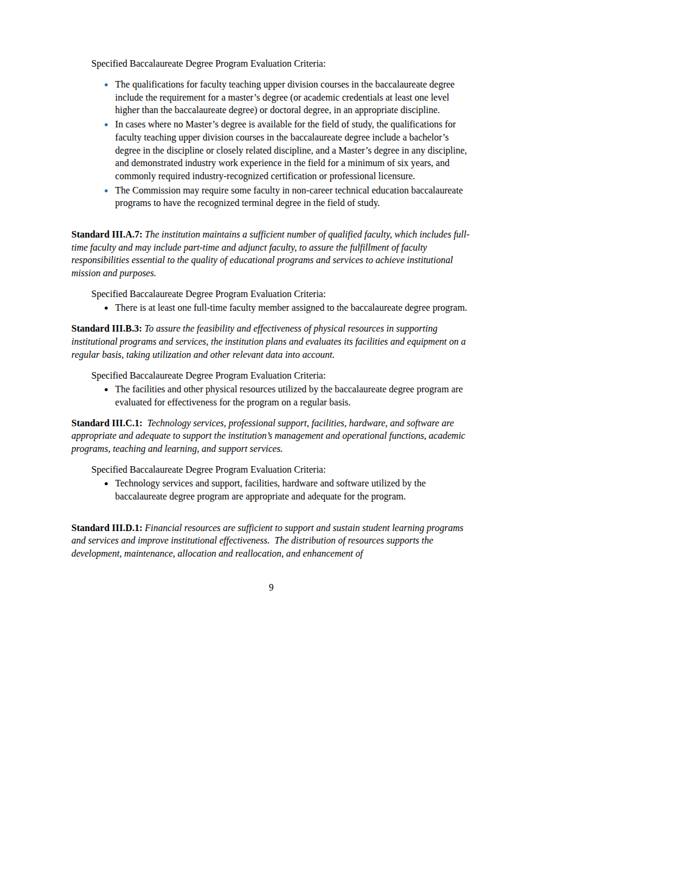Specified Baccalaureate Degree Program Evaluation Criteria:
The qualifications for faculty teaching upper division courses in the baccalaureate degree include the requirement for a master’s degree (or academic credentials at least one level higher than the baccalaureate degree) or doctoral degree, in an appropriate discipline.
In cases where no Master’s degree is available for the field of study, the qualifications for faculty teaching upper division courses in the baccalaureate degree include a bachelor’s degree in the discipline or closely related discipline, and a Master’s degree in any discipline, and demonstrated industry work experience in the field for a minimum of six years, and commonly required industry-recognized certification or professional licensure.
The Commission may require some faculty in non-career technical education baccalaureate programs to have the recognized terminal degree in the field of study.
Standard III.A.7: The institution maintains a sufficient number of qualified faculty, which includes full-time faculty and may include part-time and adjunct faculty, to assure the fulfillment of faculty responsibilities essential to the quality of educational programs and services to achieve institutional mission and purposes.
Specified Baccalaureate Degree Program Evaluation Criteria:
There is at least one full-time faculty member assigned to the baccalaureate degree program.
Standard III.B.3: To assure the feasibility and effectiveness of physical resources in supporting institutional programs and services, the institution plans and evaluates its facilities and equipment on a regular basis, taking utilization and other relevant data into account.
Specified Baccalaureate Degree Program Evaluation Criteria:
The facilities and other physical resources utilized by the baccalaureate degree program are evaluated for effectiveness for the program on a regular basis.
Standard III.C.1: Technology services, professional support, facilities, hardware, and software are appropriate and adequate to support the institution’s management and operational functions, academic programs, teaching and learning, and support services.
Specified Baccalaureate Degree Program Evaluation Criteria:
Technology services and support, facilities, hardware and software utilized by the baccalaureate degree program are appropriate and adequate for the program.
Standard III.D.1: Financial resources are sufficient to support and sustain student learning programs and services and improve institutional effectiveness. The distribution of resources supports the development, maintenance, allocation and reallocation, and enhancement of
9